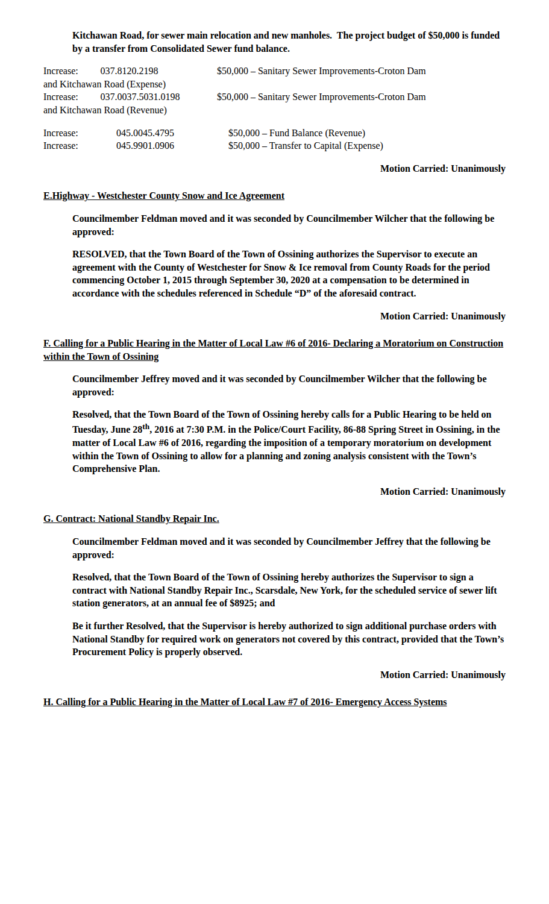Kitchawan Road, for sewer main relocation and new manholes. The project budget of $50,000 is funded by a transfer from Consolidated Sewer fund balance.
| Increase: | 037.8120.2198 | $50,000 – Sanitary Sewer Improvements-Croton Dam |
| and Kitchawan Road (Expense) |
| Increase: | 037.0037.5031.0198 | $50,000 – Sanitary Sewer Improvements-Croton Dam |
| and Kitchawan Road (Revenue) |
| Increase: | 045.0045.4795 | $50,000 – Fund Balance (Revenue) |
| Increase: | 045.9901.0906 | $50,000 – Transfer to Capital (Expense) |
Motion Carried: Unanimously
E.Highway - Westchester County Snow and Ice Agreement
Councilmember Feldman moved and it was seconded by Councilmember Wilcher that the following be approved:
RESOLVED, that the Town Board of the Town of Ossining authorizes the Supervisor to execute an agreement with the County of Westchester for Snow & Ice removal from County Roads for the period commencing October 1, 2015 through September 30, 2020 at a compensation to be determined in accordance with the schedules referenced in Schedule “D” of the aforesaid contract.
Motion Carried: Unanimously
F. Calling for a Public Hearing in the Matter of Local Law #6 of 2016- Declaring a Moratorium on Construction within the Town of Ossining
Councilmember Jeffrey moved and it was seconded by Councilmember Wilcher that the following be approved:
Resolved, that the Town Board of the Town of Ossining hereby calls for a Public Hearing to be held on Tuesday, June 28th, 2016 at 7:30 P.M. in the Police/Court Facility, 86-88 Spring Street in Ossining, in the matter of Local Law #6 of 2016, regarding the imposition of a temporary moratorium on development within the Town of Ossining to allow for a planning and zoning analysis consistent with the Town’s Comprehensive Plan.
Motion Carried: Unanimously
G. Contract: National Standby Repair Inc.
Councilmember Feldman moved and it was seconded by Councilmember Jeffrey that the following be approved:
Resolved, that the Town Board of the Town of Ossining hereby authorizes the Supervisor to sign a contract with National Standby Repair Inc., Scarsdale, New York, for the scheduled service of sewer lift station generators, at an annual fee of $8925; and
Be it further Resolved, that the Supervisor is hereby authorized to sign additional purchase orders with National Standby for required work on generators not covered by this contract, provided that the Town’s Procurement Policy is properly observed.
Motion Carried: Unanimously
H. Calling for a Public Hearing in the Matter of Local Law #7 of 2016- Emergency Access Systems